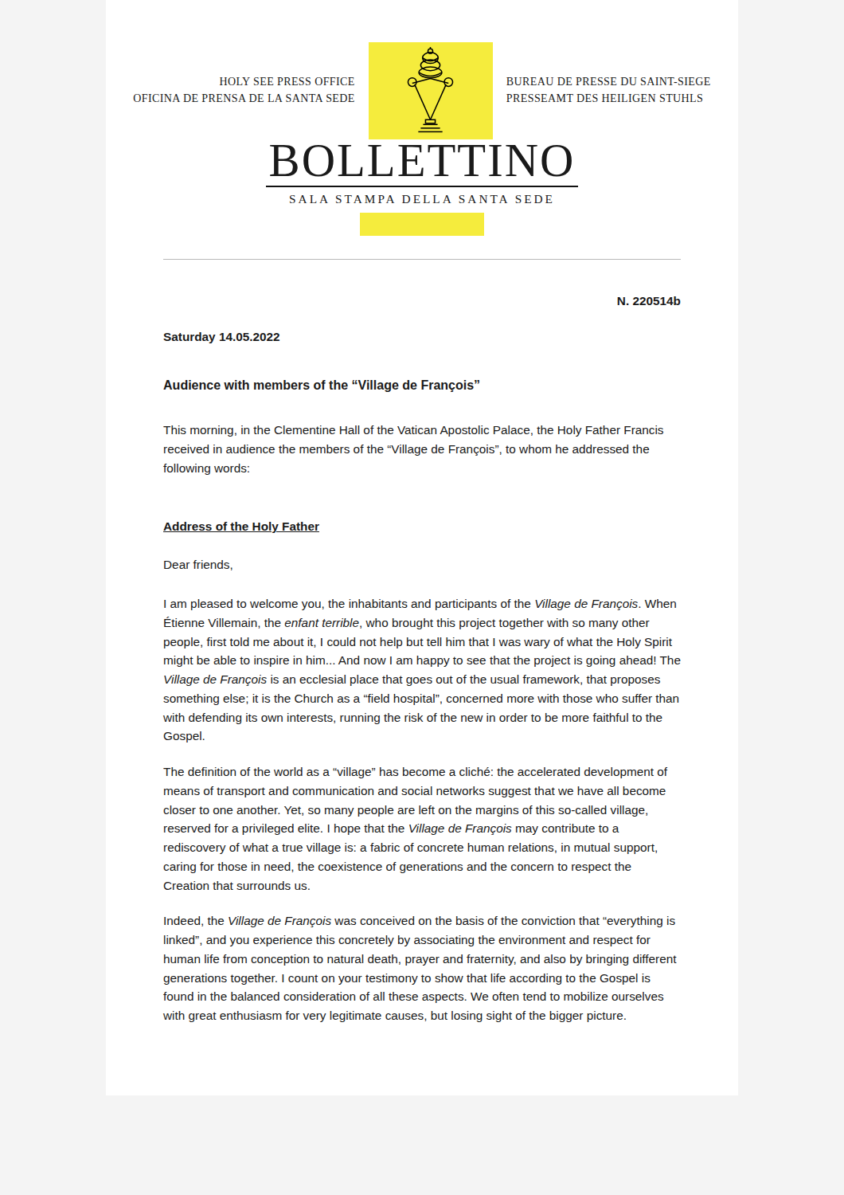HOLY SEE PRESS OFFICE OFICINA DE PRENSA DE LA SANTA SEDE
BUREAU DE PRESSE DU SAINT-SIEGE PRESSEAMT DES HEILIGEN STUHLS
BOLLETTINO
SALA STAMPA DELLA SANTA SEDE
N. 220514b
Saturday 14.05.2022
Audience with members of the “Village de François”
This morning, in the Clementine Hall of the Vatican Apostolic Palace, the Holy Father Francis received in audience the members of the “Village de François”, to whom he addressed the following words:
Address of the Holy Father
Dear friends,
I am pleased to welcome you, the inhabitants and participants of the Village de François. When Étienne Villemain, the enfant terrible, who brought this project together with so many other people, first told me about it, I could not help but tell him that I was wary of what the Holy Spirit might be able to inspire in him... And now I am happy to see that the project is going ahead! The Village de François is an ecclesial place that goes out of the usual framework, that proposes something else; it is the Church as a “field hospital”, concerned more with those who suffer than with defending its own interests, running the risk of the new in order to be more faithful to the Gospel.
The definition of the world as a “village” has become a cliché: the accelerated development of means of transport and communication and social networks suggest that we have all become closer to one another. Yet, so many people are left on the margins of this so-called village, reserved for a privileged elite. I hope that the Village de François may contribute to a rediscovery of what a true village is: a fabric of concrete human relations, in mutual support, caring for those in need, the coexistence of generations and the concern to respect the Creation that surrounds us.
Indeed, the Village de François was conceived on the basis of the conviction that “everything is linked”, and you experience this concretely by associating the environment and respect for human life from conception to natural death, prayer and fraternity, and also by bringing different generations together. I count on your testimony to show that life according to the Gospel is found in the balanced consideration of all these aspects. We often tend to mobilize ourselves with great enthusiasm for very legitimate causes, but losing sight of the bigger picture.